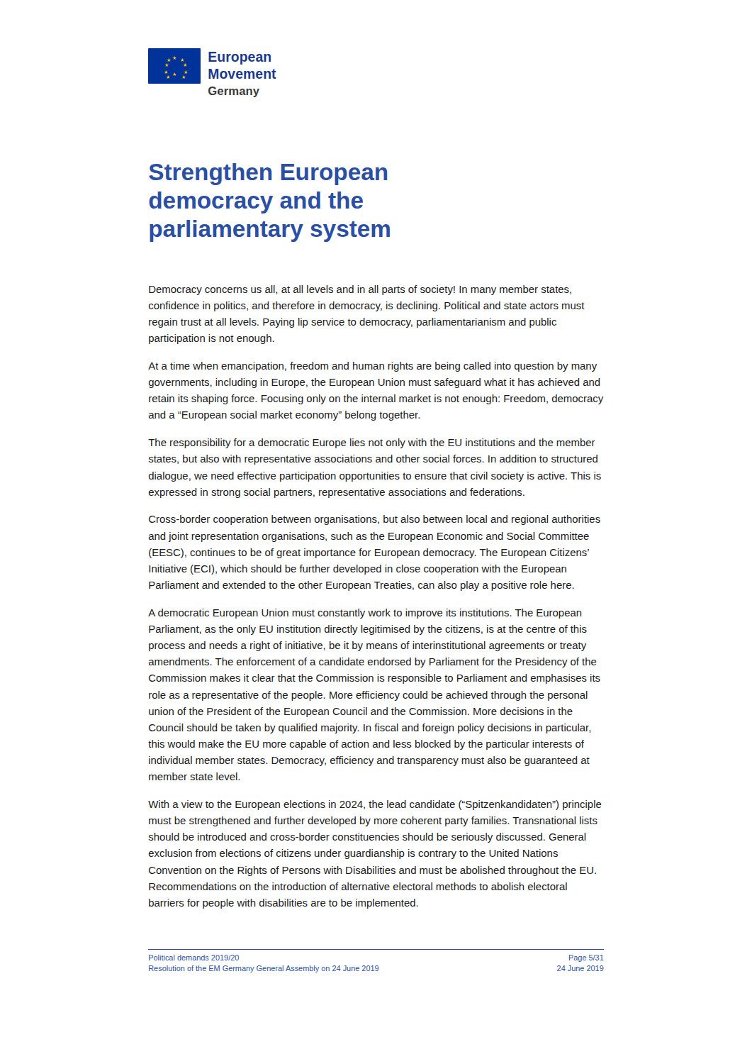★ ★ ★ ★ ★ ★ ★ ★ ★ ★ ★ ★
European
Movement
Germany
Strengthen European democracy and the parliamentary system
Democracy concerns us all, at all levels and in all parts of society! In many member states, confidence in politics, and therefore in democracy, is declining. Political and state actors must regain trust at all levels. Paying lip service to democracy, parliamentarianism and public participation is not enough.
At a time when emancipation, freedom and human rights are being called into question by many governments, including in Europe, the European Union must safeguard what it has achieved and retain its shaping force. Focusing only on the internal market is not enough: Freedom, democracy and a “European social market economy” belong together.
The responsibility for a democratic Europe lies not only with the EU institutions and the member states, but also with representative associations and other social forces. In addition to structured dialogue, we need effective participation opportunities to ensure that civil society is active. This is expressed in strong social partners, representative associations and federations.
Cross-border cooperation between organisations, but also between local and regional authorities and joint representation organisations, such as the European Economic and Social Committee (EESC), continues to be of great importance for European democracy. The European Citizens’ Initiative (ECI), which should be further developed in close cooperation with the European Parliament and extended to the other European Treaties, can also play a positive role here.
A democratic European Union must constantly work to improve its institutions. The European Parliament, as the only EU institution directly legitimised by the citizens, is at the centre of this process and needs a right of initiative, be it by means of interinstitutional agreements or treaty amendments. The enforcement of a candidate endorsed by Parliament for the Presidency of the Commission makes it clear that the Commission is responsible to Parliament and emphasises its role as a representative of the people. More efficiency could be achieved through the personal union of the President of the European Council and the Commission. More decisions in the Council should be taken by qualified majority. In fiscal and foreign policy decisions in particular, this would make the EU more capable of action and less blocked by the particular interests of individual member states. Democracy, efficiency and transparency must also be guaranteed at member state level.
With a view to the European elections in 2024, the lead candidate (“Spitzenkandidaten”) principle must be strengthened and further developed by more coherent party families. Transnational lists should be introduced and cross-border constituencies should be seriously discussed. General exclusion from elections of citizens under guardianship is contrary to the United Nations Convention on the Rights of Persons with Disabilities and must be abolished throughout the EU. Recommendations on the introduction of alternative electoral methods to abolish electoral barriers for people with disabilities are to be implemented.
Political demands 2019/20 Resolution of the EM Germany General Assembly on 24 June 2019
Page 5/31 24 June 2019